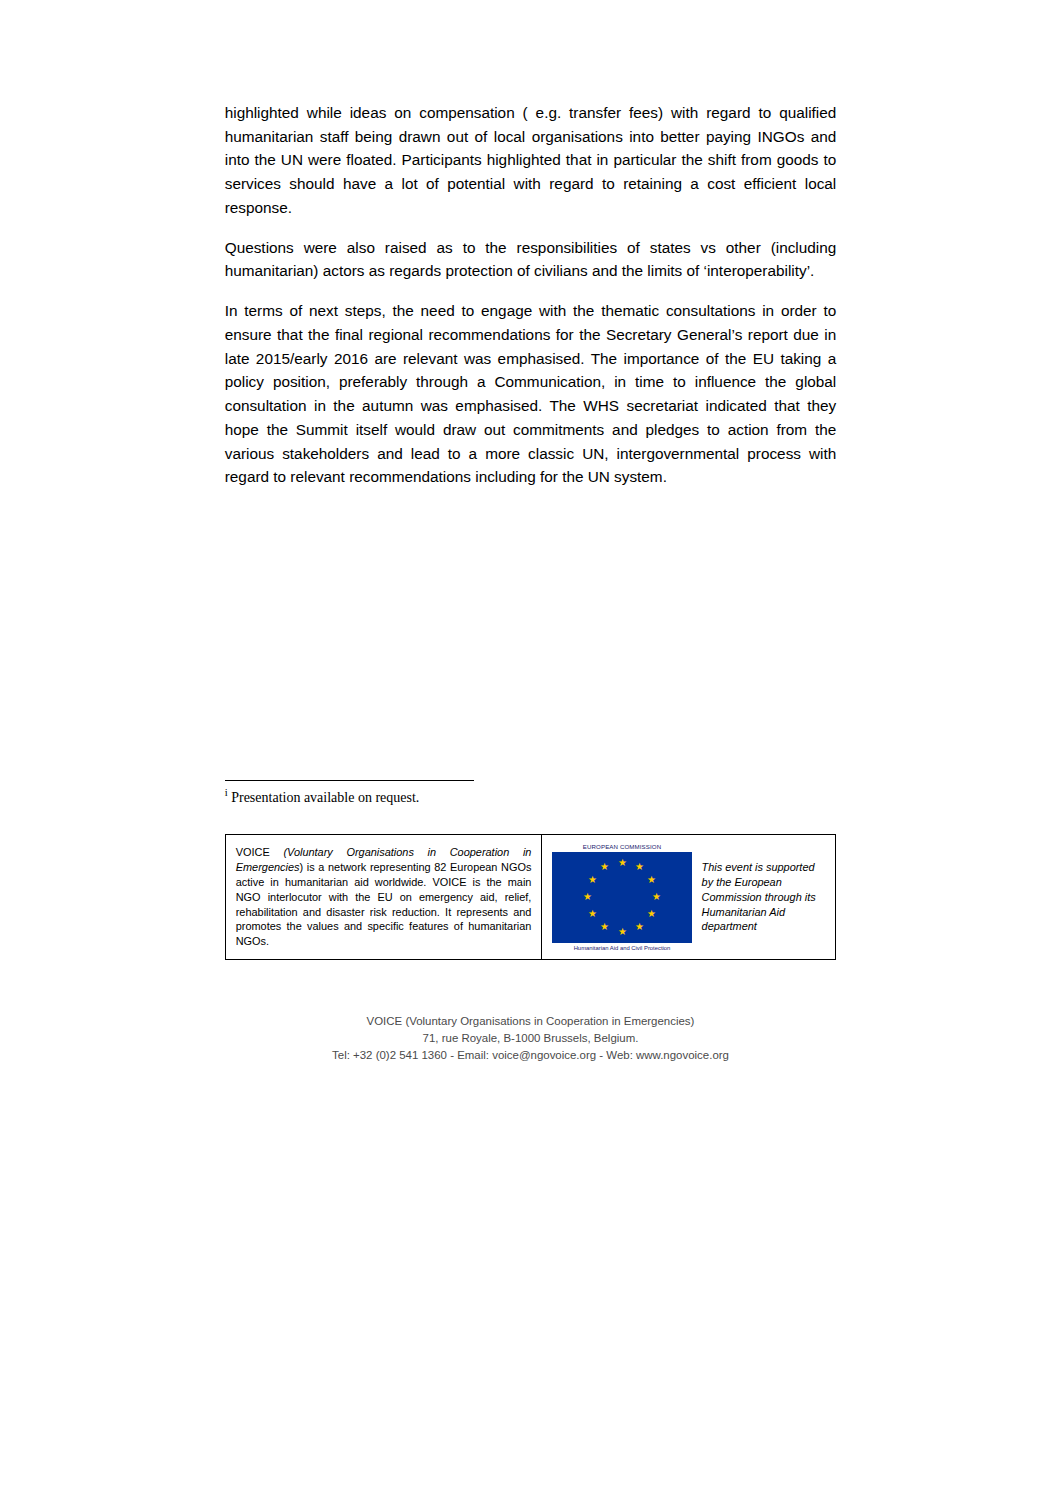highlighted while ideas on compensation ( e.g. transfer fees) with regard to qualified humanitarian staff being drawn out of local organisations into better paying INGOs and into the UN were floated. Participants highlighted that in particular the shift from goods to services should have a lot of potential with regard to retaining a cost efficient local response.
Questions were also raised as to the responsibilities of states vs other (including humanitarian) actors as regards protection of civilians and the limits of ‘interoperability’.
In terms of next steps, the need to engage with the thematic consultations in order to ensure that the final regional recommendations for the Secretary General’s report due in late 2015/early 2016 are relevant was emphasised. The importance of the EU taking a policy position, preferably through a Communication, in time to influence the global consultation in the autumn was emphasised. The WHS secretariat indicated that they hope the Summit itself would draw out commitments and pledges to action from the various stakeholders and lead to a more classic UN, intergovernmental process with regard to relevant recommendations including for the UN system.
i Presentation available on request.
| VOICE (Voluntary Organisations in Cooperation in Emergencies ) is a network representing 82 European NGOs active in humanitarian aid worldwide. VOICE is the main NGO interlocutor with the EU on emergency aid, relief, rehabilitation and disaster risk reduction. It represents and promotes the values and specific features of humanitarian NGOs. | EUROPEAN COMMISSION ★ ★ ★ ★ ★ ★ ★ ★ ★ ★ ★ ★ Humanitarian Aid and Civil Protection This event is supported by the European Commission through its Humanitarian Aid department |
VOICE (Voluntary Organisations in Cooperation in Emergencies)
71, rue Royale, B-1000 Brussels, Belgium.
Tel: +32 (0)2 541 1360 - Email: voice@ngovoice.org - Web: www.ngovoice.org